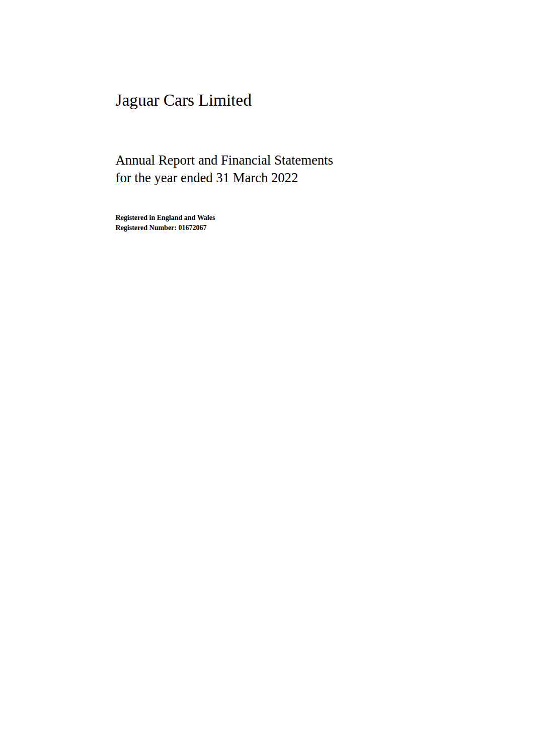Jaguar Cars Limited
Annual Report and Financial Statements
for the year ended 31 March 2022
Registered in England and Wales
Registered Number: 01672067